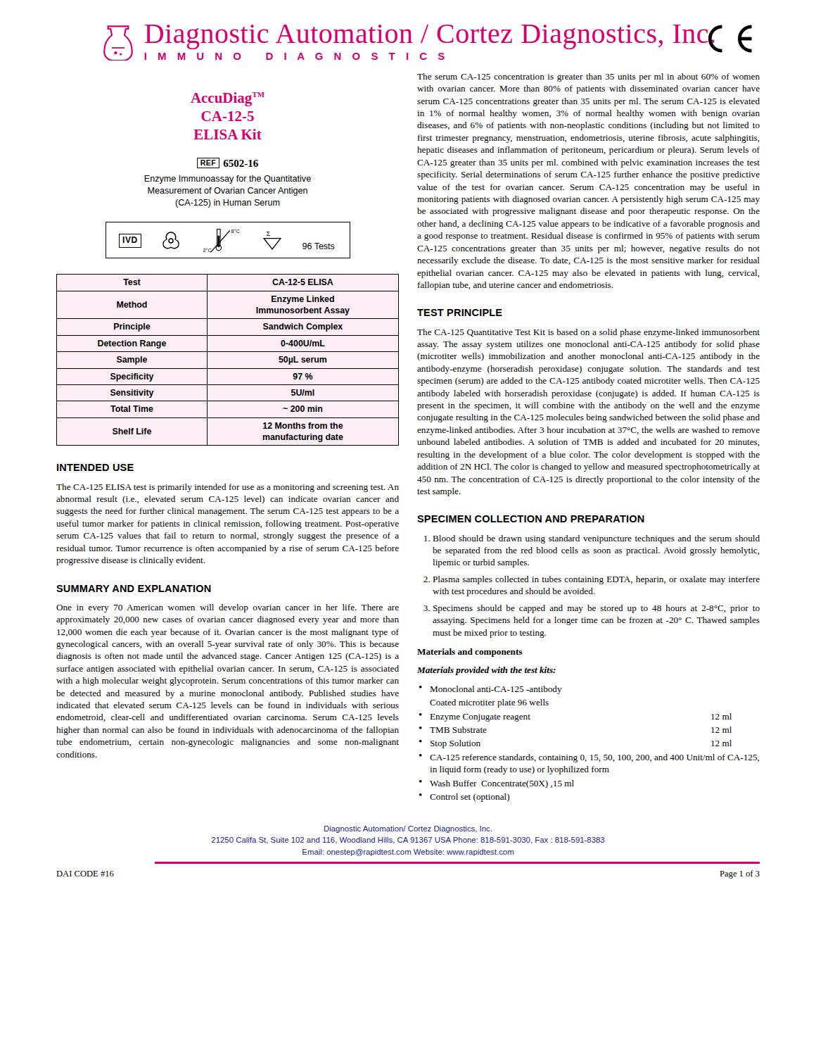Diagnostic Automation / Cortez Diagnostics, Inc.
I M M U N O D I A G N O S T I C S
AccuDiagTM
CA-12-5
ELISA Kit
REF 6502-16
Enzyme Immunoassay for the Quantitative
Measurement of Ovarian Cancer Antigen
(CA-125) in Human Serum
IVD 8°C 2°C Σ 96 Tests
| Test | CA-12-5 ELISA |
| Method | Enzyme Linked Immunosorbent Assay |
| Principle | Sandwich Complex |
| Detection Range | 0-400U/mL |
| Sample | 50µL serum |
| Specificity | 97 % |
| Sensitivity | 5U/ml |
| Total Time | ~ 200 min |
| Shelf Life | 12 Months from the manufacturing date |
INTENDED USE
The CA-125 ELISA test is primarily intended for use as a monitoring and screening test. An abnormal result (i.e., elevated serum CA-125 level) can indicate ovarian cancer and suggests the need for further clinical management. The serum CA-125 test appears to be a useful tumor marker for patients in clinical remission, following treatment. Post-operative serum CA-125 values that fail to return to normal, strongly suggest the presence of a residual tumor. Tumor recurrence is often accompanied by a rise of serum CA-125 before progressive disease is clinically evident.
SUMMARY AND EXPLANATION
One in every 70 American women will develop ovarian cancer in her life. There are approximately 20,000 new cases of ovarian cancer diagnosed every year and more than 12,000 women die each year because of it. Ovarian cancer is the most malignant type of gynecological cancers, with an overall 5-year survival rate of only 30%. This is because diagnosis is often not made until the advanced stage. Cancer Antigen 125 (CA-125) is a surface antigen associated with epithelial ovarian cancer. In serum, CA-125 is associated with a high molecular weight glycoprotein. Serum concentrations of this tumor marker can be detected and measured by a murine monoclonal antibody. Published studies have indicated that elevated serum CA-125 levels can be found in individuals with serious endometroid, clear-cell and undifferentiated ovarian carcinoma. Serum CA-125 levels higher than normal can also be found in individuals with adenocarcinoma of the fallopian tube endometrium, certain non-gynecologic malignancies and some non-malignant conditions.
The serum CA-125 concentration is greater than 35 units per ml in about 60% of women with ovarian cancer. More than 80% of patients with disseminated ovarian cancer have serum CA-125 concentrations greater than 35 units per ml. The serum CA-125 is elevated in 1% of normal healthy women, 3% of normal healthy women with benign ovarian diseases, and 6% of patients with non-neoplastic conditions (including but not limited to first trimester pregnancy, menstruation, endometriosis, uterine fibrosis, acute salphingitis, hepatic diseases and inflammation of peritoneum, pericardium or pleura). Serum levels of CA-125 greater than 35 units per ml. combined with pelvic examination increases the test specificity. Serial determinations of serum CA-125 further enhance the positive predictive value of the test for ovarian cancer. Serum CA-125 concentration may be useful in monitoring patients with diagnosed ovarian cancer. A persistently high serum CA-125 may be associated with progressive malignant disease and poor therapeutic response. On the other hand, a declining CA-125 value appears to be indicative of a favorable prognosis and a good response to treatment. Residual disease is confirmed in 95% of patients with serum CA-125 concentrations greater than 35 units per ml; however, negative results do not necessarily exclude the disease. To date, CA-125 is the most sensitive marker for residual epithelial ovarian cancer. CA-125 may also be elevated in patients with lung, cervical, fallopian tube, and uterine cancer and endometriosis.
TEST PRINCIPLE
The CA-125 Quantitative Test Kit is based on a solid phase enzyme-linked immunosorbent assay. The assay system utilizes one monoclonal anti-CA-125 antibody for solid phase (microtiter wells) immobilization and another monoclonal anti-CA-125 antibody in the antibody-enzyme (horseradish peroxidase) conjugate solution. The standards and test specimen (serum) are added to the CA-125 antibody coated microtiter wells. Then CA-125 antibody labeled with horseradish peroxidase (conjugate) is added. If human CA-125 is present in the specimen, it will combine with the antibody on the well and the enzyme conjugate resulting in the CA-125 molecules being sandwiched between the solid phase and enzyme-linked antibodies. After 3 hour incubation at 37°C, the wells are washed to remove unbound labeled antibodies. A solution of TMB is added and incubated for 20 minutes, resulting in the development of a blue color. The color development is stopped with the addition of 2N HCl. The color is changed to yellow and measured spectrophotometrically at 450 nm. The concentration of CA-125 is directly proportional to the color intensity of the test sample.
SPECIMEN COLLECTION AND PREPARATION
Blood should be drawn using standard venipuncture techniques and the serum should be separated from the red blood cells as soon as practical. Avoid grossly hemolytic, lipemic or turbid samples.
Plasma samples collected in tubes containing EDTA, heparin, or oxalate may interfere with test procedures and should be avoided.
Specimens should be capped and may be stored up to 48 hours at 2-8°C, prior to assaying. Specimens held for a longer time can be frozen at -20° C. Thawed samples must be mixed prior to testing.
Materials and components
Materials provided with the test kits:
Monoclonal anti-CA-125 -antibody
Coated microtiter plate 96 wells
Enzyme Conjugate reagent 12 ml
TMB Substrate 12 ml
Stop Solution 12 ml
CA-125 reference standards, containing 0, 15, 50, 100, 200, and 400 Unit/ml of CA-125, in liquid form (ready to use) or lyophilized form
Wash Buffer Concentrate(50X) ,15 ml
Control set (optional)
Diagnostic Automation/ Cortez Diagnostics, Inc.
21250 Califa St, Suite 102 and 116, Woodland Hills, CA 91367 USA Phone: 818-591-3030, Fax : 818-591-8383
Email: onestep@rapidtest.com Website: www.rapidtest.com
DAI CODE #16 Page 1 of 3